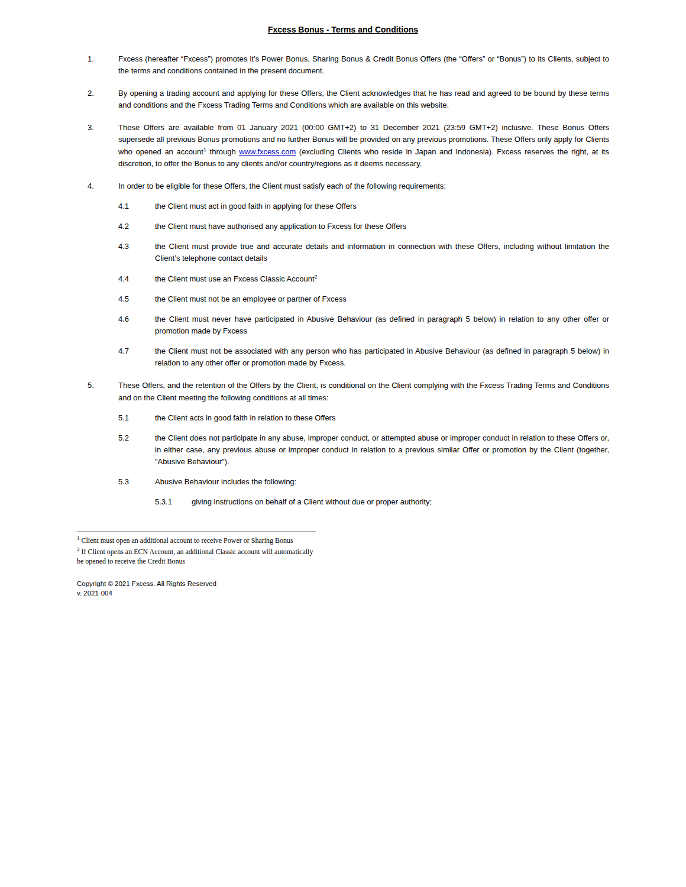Fxcess Bonus - Terms and Conditions
Fxcess (hereafter “Fxcess”) promotes it’s Power Bonus, Sharing Bonus & Credit Bonus Offers (the “Offers” or “Bonus”) to its Clients, subject to the terms and conditions contained in the present document.
By opening a trading account and applying for these Offers, the Client acknowledges that he has read and agreed to be bound by these terms and conditions and the Fxcess Trading Terms and Conditions which are available on this website.
These Offers are available from 01 January 2021 (00:00 GMT+2) to 31 December 2021 (23:59 GMT+2) inclusive. These Bonus Offers supersede all previous Bonus promotions and no further Bonus will be provided on any previous promotions. These Offers only apply for Clients who opened an account1 through www.fxcess.com (excluding Clients who reside in Japan and Indonesia). Fxcess reserves the right, at its discretion, to offer the Bonus to any clients and/or country/regions as it deems necessary.
In order to be eligible for these Offers, the Client must satisfy each of the following requirements:
4.1the Client must act in good faith in applying for these Offers
4.2the Client must have authorised any application to Fxcess for these Offers
4.3the Client must provide true and accurate details and information in connection with these Offers, including without limitation the Client’s telephone contact details
4.4the Client must use an Fxcess Classic Account2
4.5the Client must not be an employee or partner of Fxcess
4.6the Client must never have participated in Abusive Behaviour (as defined in paragraph 5 below) in relation to any other offer or promotion made by Fxcess
4.7the Client must not be associated with any person who has participated in Abusive Behaviour (as defined in paragraph 5 below) in relation to any other offer or promotion made by Fxcess.
These Offers, and the retention of the Offers by the Client, is conditional on the Client complying with the Fxcess Trading Terms and Conditions and on the Client meeting the following conditions at all times:
5.1the Client acts in good faith in relation to these Offers
5.2the Client does not participate in any abuse, improper conduct, or attempted abuse or improper conduct in relation to these Offers or, in either case, any previous abuse or improper conduct in relation to a previous similar Offer or promotion by the Client (together, "Abusive Behaviour").
5.3 Abusive Behaviour includes the following:
5.3.1giving instructions on behalf of a Client without due or proper authority;
1 Client must open an additional account to receive Power or Sharing Bonus
2 If Client opens an ECN Account, an additional Classic account will automatically be opened to receive the Credit Bonus
Copyright © 2021 Fxcess. All Rights Reserved
v. 2021-004